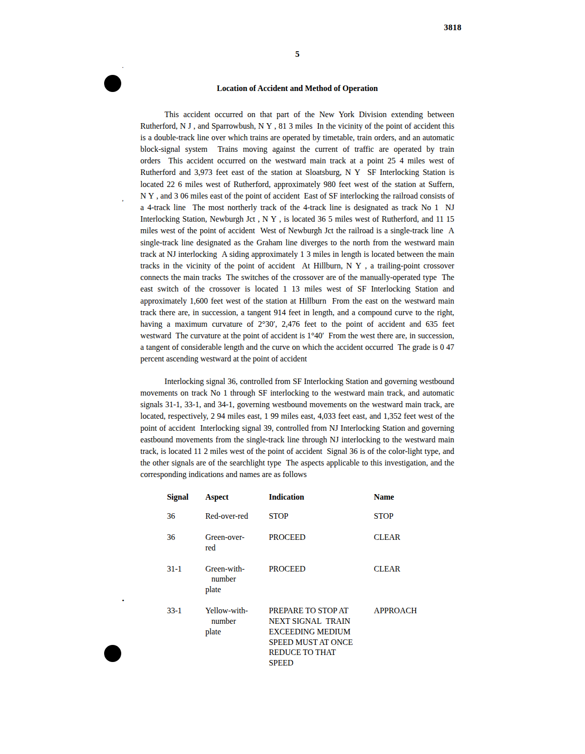3818
. , •
5
Location of Accident and Method of Operation
This accident occurred on that part of the New York Division extending between Rutherford, N J , and Sparrowbush, N Y , 81 3 miles In the vicinity of the point of accident this is a double-track line over which trains are operated by timetable, train orders, and an automatic block-signal system Trains moving against the current of traffic are operated by train orders This accident occurred on the westward main track at a point 25 4 miles west of Rutherford and 3,973 feet east of the station at Sloatsburg, N Y SF Interlocking Station is located 22 6 miles west of Rutherford, approximately 980 feet west of the station at Suffern, N Y , and 3 06 miles east of the point of accident East of SF interlocking the railroad consists of a 4-track line The most northerly track of the 4-track line is designated as track No 1 NJ Interlocking Station, Newburgh Jct , N Y , is located 36 5 miles west of Rutherford, and 11 15 miles west of the point of accident West of Newburgh Jct the railroad is a single-track line A single-track line designated as the Graham line diverges to the north from the westward main track at NJ interlocking A siding approximately 1 3 miles in length is located between the main tracks in the vicinity of the point of accident At Hillburn, N Y , a trailing-point crossover connects the main tracks The switches of the crossover are of the manually-operated type The east switch of the crossover is located 1 13 miles west of SF Interlocking Station and approximately 1,600 feet west of the station at Hillburn From the east on the westward main track there are, in succession, a tangent 914 feet in length, and a compound curve to the right, having a maximum curvature of 2°30′, 2,476 feet to the point of accident and 635 feet westward The curvature at the point of accident is 1°40′ From the west there are, in succession, a tangent of considerable length and the curve on which the accident occurred The grade is 0 47 percent ascending westward at the point of accident
Interlocking signal 36, controlled from SF Interlocking Station and governing westbound movements on track No 1 through SF interlocking to the westward main track, and automatic signals 31-1, 33-1, and 34-1, governing westbound movements on the westward main track, are located, respectively, 2 94 miles east, 1 99 miles east, 4,033 feet east, and 1,352 feet west of the point of accident Interlocking signal 39, controlled from NJ Interlocking Station and governing eastbound movements from the single-track line through NJ interlocking to the westward main track, is located 11 2 miles west of the point of accident Signal 36 is of the color-light type, and the other signals are of the searchlight type The aspects applicable to this investigation, and the corresponding indications and names are as follows
| Signal | Aspect | Indication | Name |
| --- | --- | --- | --- |
| 36 | Red-over-red | STOP | STOP |
| 36 | Green-over-red | PROCEED | CLEAR |
| 31-1 | Green-with- number plate | PROCEED | CLEAR |
| 33-1 | Yellow-with- number plate | PREPARE TO STOP AT NEXT SIGNAL TRAIN EXCEEDING MEDIUM SPEED MUST AT ONCE REDUCE TO THAT SPEED | APPROACH |